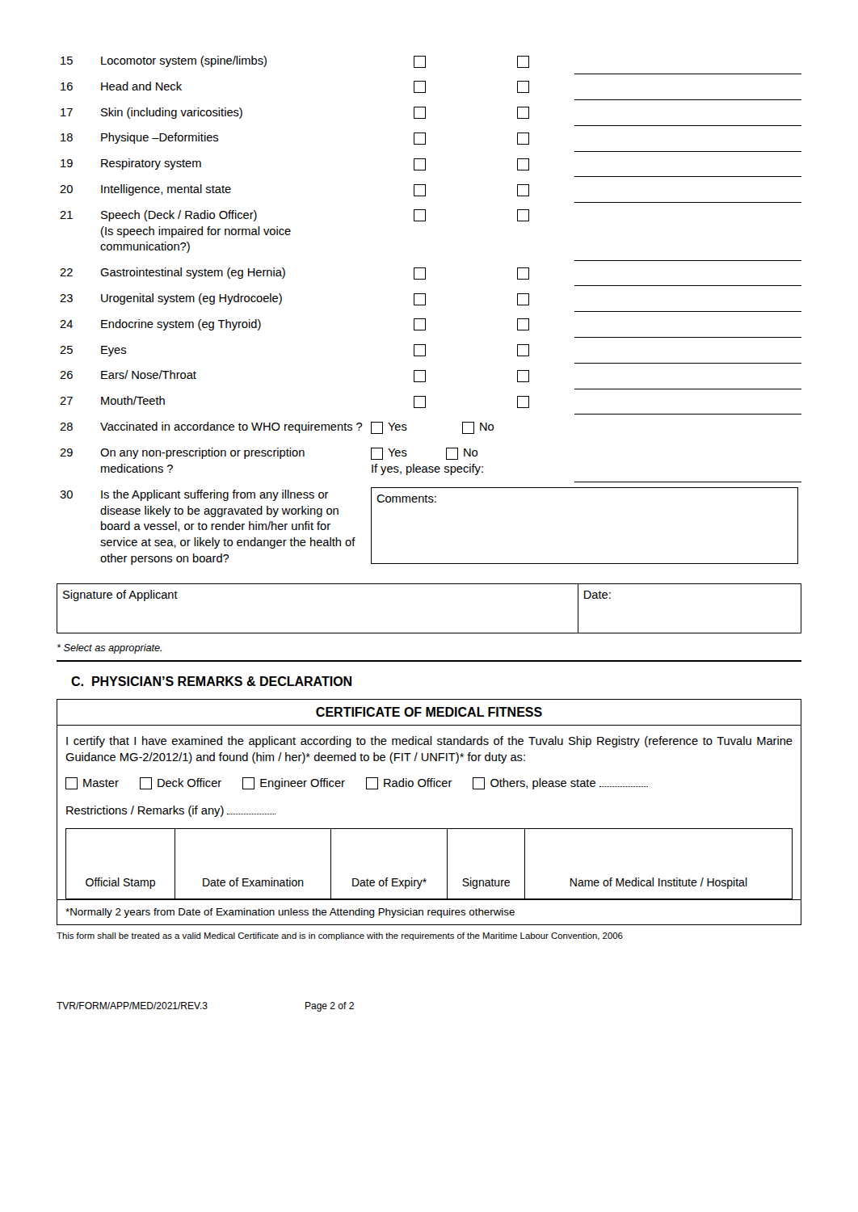| 15 | Locomotor system (spine/limbs) | | | |
| 16 | Head and Neck | | | |
| 17 | Skin (including varicosities) | | | |
| 18 | Physique –Deformities | | | |
| 19 | Respiratory system | | | |
| 20 | Intelligence, mental state | | | |
| 21 | Speech (Deck / Radio Officer) (Is speech impaired for normal voice communication?) | | | |
| 22 | Gastrointestinal system (eg Hernia) | | | |
| 23 | Urogenital system (eg Hydrocoele) | | | |
| 24 | Endocrine system (eg Thyroid) | | | |
| 25 | Eyes | | | |
| 26 | Ears/ Nose/Throat | | | |
| 27 | Mouth/Teeth | | | |
| 28 | Vaccinated in accordance to WHO requirements ? | Yes No |
| 29 | On any non-prescription or prescription medications ? | Yes No If yes, please specify: | |
| 30 | Is the Applicant suffering from any illness or disease likely to be aggravated by working on board a vessel, or to render him/her unfit for service at sea, or likely to endanger the health of other persons on board? | Comments: |
| Signature of Applicant | Date: |
* Select as appropriate.
C. PHYSICIAN’S REMARKS & DECLARATION
CERTIFICATE OF MEDICAL FITNESS
I certify that I have examined the applicant according to the medical standards of the Tuvalu Ship Registry (reference to Tuvalu Marine Guidance MG-2/2012/1) and found (him / her)* deemed to be (FIT / UNFIT)* for duty as:
Master Deck Officer Engineer Officer Radio Officer Others, please state
Restrictions / Remarks (if any)
| Official Stamp | Date of Examination | Date of Expiry* | Signature | Name of Medical Institute / Hospital |
*Normally 2 years from Date of Examination unless the Attending Physician requires otherwise
This form shall be treated as a valid Medical Certificate and is in compliance with the requirements of the Maritime Labour Convention, 2006
TVR/FORM/APP/MED/2021/REV.3 Page 2 of 2